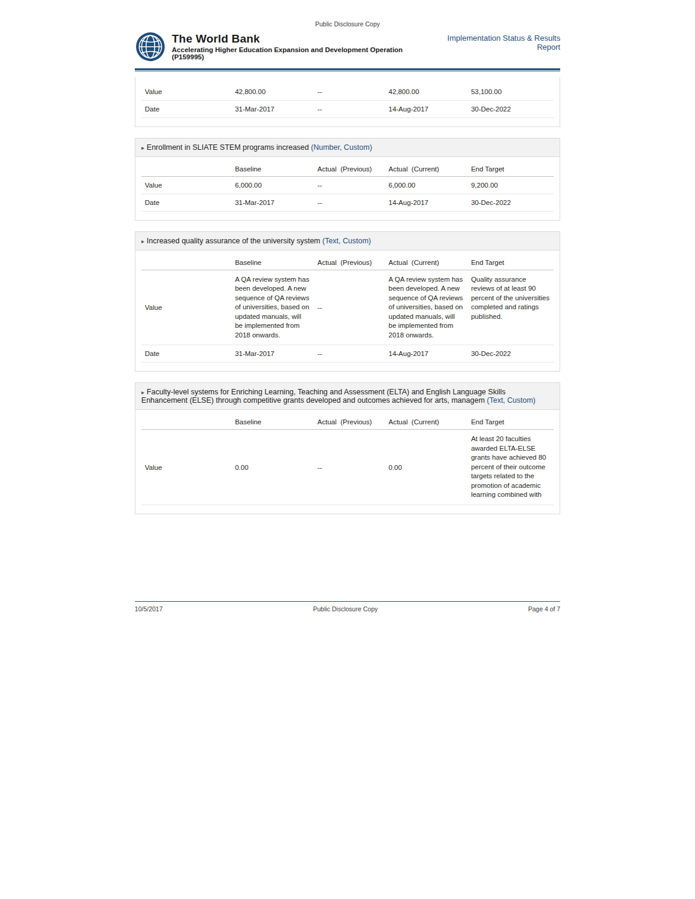Public Disclosure Copy
The World Bank
Accelerating Higher Education Expansion and Development Operation (P159995)
Implementation Status & Results Report
| Value | 42,800.00 | -- | 42,800.00 | 53,100.00 |
| Date | 31-Mar-2017 | -- | 14-Aug-2017 | 30-Dec-2022 |
▸Enrollment in SLIATE STEM programs increased (Number, Custom)
| | Baseline | Actual (Previous) | Actual (Current) | End Target |
| --- | --- | --- | --- | --- |
| Value | 6,000.00 | -- | 6,000.00 | 9,200.00 |
| Date | 31-Mar-2017 | -- | 14-Aug-2017 | 30-Dec-2022 |
▸Increased quality assurance of the university system (Text, Custom)
| | Baseline | Actual (Previous) | Actual (Current) | End Target |
| --- | --- | --- | --- | --- |
| Value | A QA review system has been developed. A new sequence of QA reviews of universities, based on updated manuals, will be implemented from 2018 onwards. | -- | A QA review system has been developed. A new sequence of QA reviews of universities, based on updated manuals, will be implemented from 2018 onwards. | Quality assurance reviews of at least 90 percent of the universities completed and ratings published. |
| Date | 31-Mar-2017 | -- | 14-Aug-2017 | 30-Dec-2022 |
▸Faculty-level systems for Enriching Learning, Teaching and Assessment (ELTA) and English Language Skills Enhancement (ELSE) through competitive grants developed and outcomes achieved for arts, managem (Text, Custom)
| | Baseline | Actual (Previous) | Actual (Current) | End Target |
| --- | --- | --- | --- | --- |
| Value | 0.00 | -- | 0.00 | At least 20 faculties awarded ELTA-ELSE grants have achieved 80 percent of their outcome targets related to the promotion of academic learning combined with |
10/5/2017
Public Disclosure Copy
Page 4 of 7